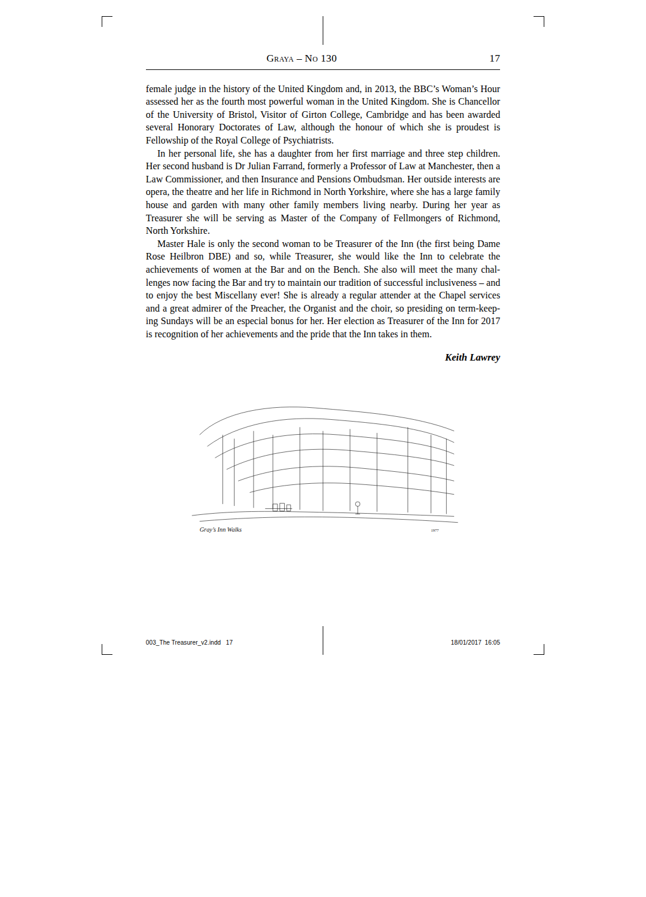Graya – No 130 17
female judge in the history of the United Kingdom and, in 2013, the BBC’s Woman’s Hour assessed her as the fourth most powerful woman in the United Kingdom. She is Chancellor of the University of Bristol, Visitor of Girton College, Cambridge and has been awarded several Honorary Doctorates of Law, although the honour of which she is proudest is Fellowship of the Royal College of Psychiatrists.
In her personal life, she has a daughter from her first marriage and three step children. Her second husband is Dr Julian Farrand, formerly a Professor of Law at Manchester, then a Law Commissioner, and then Insurance and Pensions Ombudsman. Her outside interests are opera, the theatre and her life in Richmond in North Yorkshire, where she has a large family house and garden with many other family members living nearby. During her year as Treasurer she will be serving as Master of the Company of Fellmongers of Richmond, North Yorkshire.
Master Hale is only the second woman to be Treasurer of the Inn (the first being Dame Rose Heilbron DBE) and so, while Treasurer, she would like the Inn to celebrate the achievements of women at the Bar and on the Bench. She also will meet the many challenges now facing the Bar and try to maintain our tradition of successful inclusiveness – and to enjoy the best Miscellany ever! She is already a regular attender at the Chapel services and a great admirer of the Preacher, the Organist and the choir, so presiding on term-keeping Sundays will be an especial bonus for her. Her election as Treasurer of the Inn for 2017 is recognition of her achievements and the pride that the Inn takes in them.
Keith Lawrey
003_The Treasurer_v2.indd 17 18/01/2017 16:05